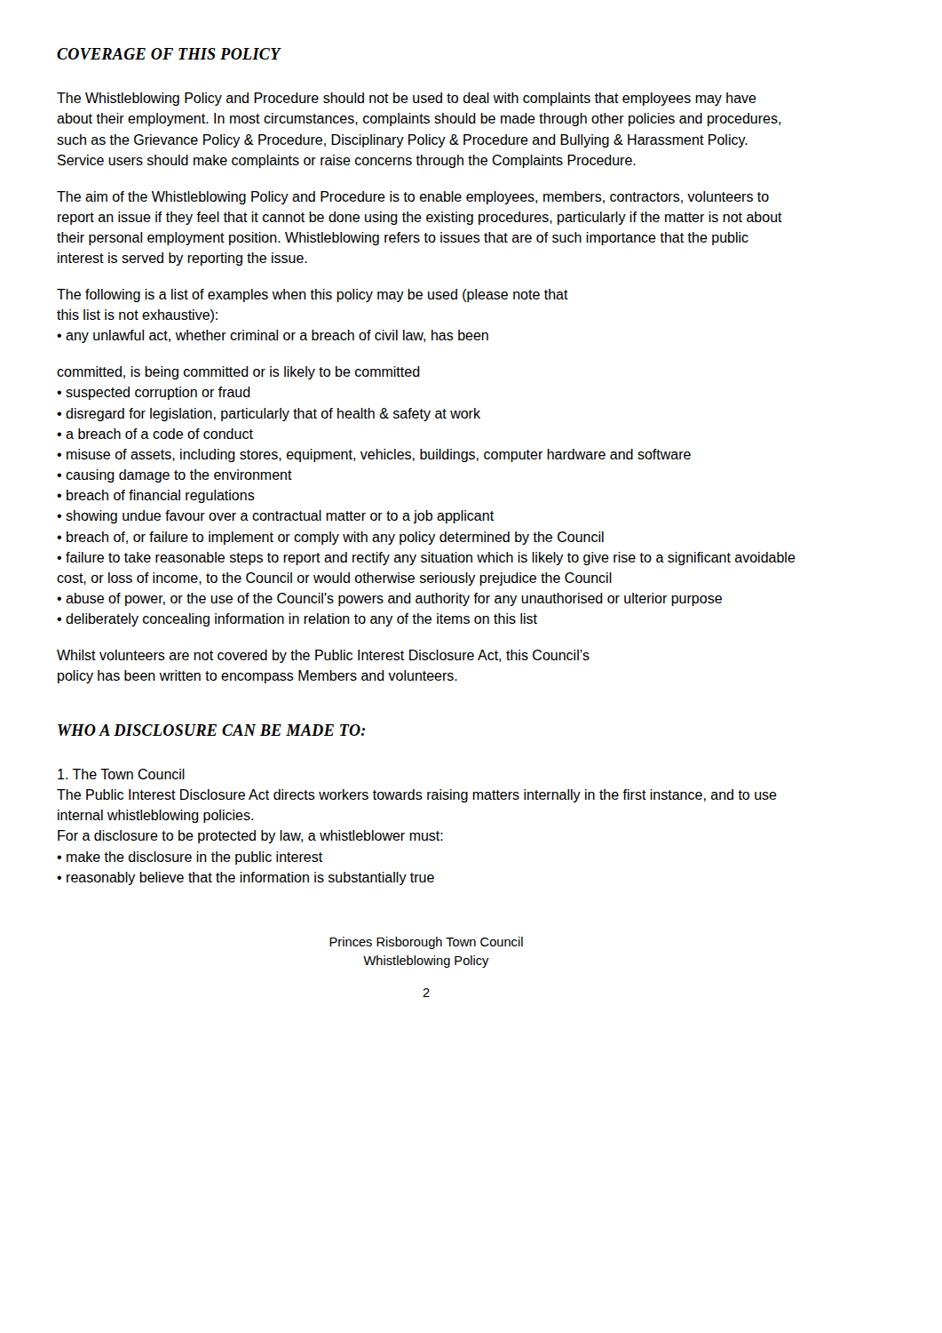COVERAGE OF THIS POLICY
The Whistleblowing Policy and Procedure should not be used to deal with complaints that employees may have about their employment. In most circumstances, complaints should be made through other policies and procedures, such as the Grievance Policy & Procedure, Disciplinary Policy & Procedure and Bullying & Harassment Policy. Service users should make complaints or raise concerns through the Complaints Procedure.
The aim of the Whistleblowing Policy and Procedure is to enable employees, members, contractors, volunteers to report an issue if they feel that it cannot be done using the existing procedures, particularly if the matter is not about their personal employment position. Whistleblowing refers to issues that are of such importance that the public interest is served by reporting the issue.
The following is a list of examples when this policy may be used (please note that
this list is not exhaustive):
any unlawful act, whether criminal or a breach of civil law, has been
committed, is being committed or is likely to be committed
suspected corruption or fraud
disregard for legislation, particularly that of health & safety at work
a breach of a code of conduct
misuse of assets, including stores, equipment, vehicles, buildings, computer hardware and software
causing damage to the environment
breach of financial regulations
showing undue favour over a contractual matter or to a job applicant
breach of, or failure to implement or comply with any policy determined by the Council
failure to take reasonable steps to report and rectify any situation which is likely to give rise to a significant avoidable cost, or loss of income, to the Council or would otherwise seriously prejudice the Council
abuse of power, or the use of the Council's powers and authority for any unauthorised or ulterior purpose
deliberately concealing information in relation to any of the items on this list
Whilst volunteers are not covered by the Public Interest Disclosure Act, this Council’s
policy has been written to encompass Members and volunteers.
WHO A DISCLOSURE CAN BE MADE TO:
1. The Town Council
The Public Interest Disclosure Act directs workers towards raising matters internally in the first instance, and to use internal whistleblowing policies.
For a disclosure to be protected by law, a whistleblower must:
make the disclosure in the public interest
reasonably believe that the information is substantially true
Princes Risborough Town Council
Whistleblowing Policy
2